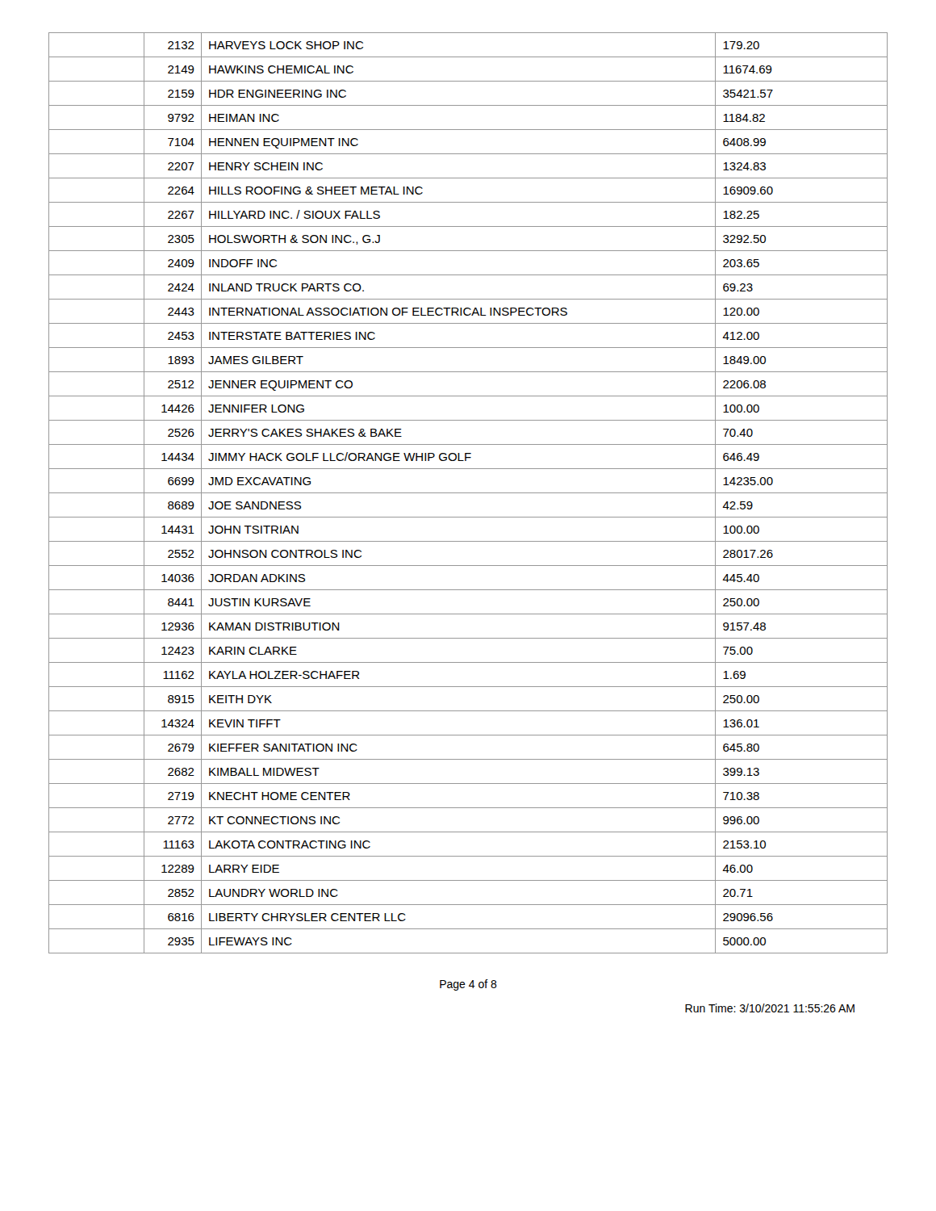| | 2132 | HARVEYS LOCK SHOP INC | 179.20 |
| | 2149 | HAWKINS CHEMICAL INC | 11674.69 |
| | 2159 | HDR ENGINEERING INC | 35421.57 |
| | 9792 | HEIMAN INC | 1184.82 |
| | 7104 | HENNEN EQUIPMENT INC | 6408.99 |
| | 2207 | HENRY SCHEIN INC | 1324.83 |
| | 2264 | HILLS ROOFING & SHEET METAL INC | 16909.60 |
| | 2267 | HILLYARD INC. / SIOUX FALLS | 182.25 |
| | 2305 | HOLSWORTH & SON INC., G.J | 3292.50 |
| | 2409 | INDOFF INC | 203.65 |
| | 2424 | INLAND TRUCK PARTS CO. | 69.23 |
| | 2443 | INTERNATIONAL ASSOCIATION OF ELECTRICAL INSPECTORS | 120.00 |
| | 2453 | INTERSTATE BATTERIES INC | 412.00 |
| | 1893 | JAMES GILBERT | 1849.00 |
| | 2512 | JENNER EQUIPMENT CO | 2206.08 |
| | 14426 | JENNIFER LONG | 100.00 |
| | 2526 | JERRY'S CAKES SHAKES & BAKE | 70.40 |
| | 14434 | JIMMY HACK GOLF LLC/ORANGE WHIP GOLF | 646.49 |
| | 6699 | JMD EXCAVATING | 14235.00 |
| | 8689 | JOE SANDNESS | 42.59 |
| | 14431 | JOHN TSITRIAN | 100.00 |
| | 2552 | JOHNSON CONTROLS INC | 28017.26 |
| | 14036 | JORDAN ADKINS | 445.40 |
| | 8441 | JUSTIN KURSAVE | 250.00 |
| | 12936 | KAMAN DISTRIBUTION | 9157.48 |
| | 12423 | KARIN CLARKE | 75.00 |
| | 11162 | KAYLA HOLZER-SCHAFER | 1.69 |
| | 8915 | KEITH DYK | 250.00 |
| | 14324 | KEVIN TIFFT | 136.01 |
| | 2679 | KIEFFER SANITATION INC | 645.80 |
| | 2682 | KIMBALL MIDWEST | 399.13 |
| | 2719 | KNECHT HOME CENTER | 710.38 |
| | 2772 | KT CONNECTIONS INC | 996.00 |
| | 11163 | LAKOTA CONTRACTING INC | 2153.10 |
| | 12289 | LARRY EIDE | 46.00 |
| | 2852 | LAUNDRY WORLD INC | 20.71 |
| | 6816 | LIBERTY CHRYSLER CENTER LLC | 29096.56 |
| | 2935 | LIFEWAYS INC | 5000.00 |
Page 4 of 8
Run Time: 3/10/2021 11:55:26 AM